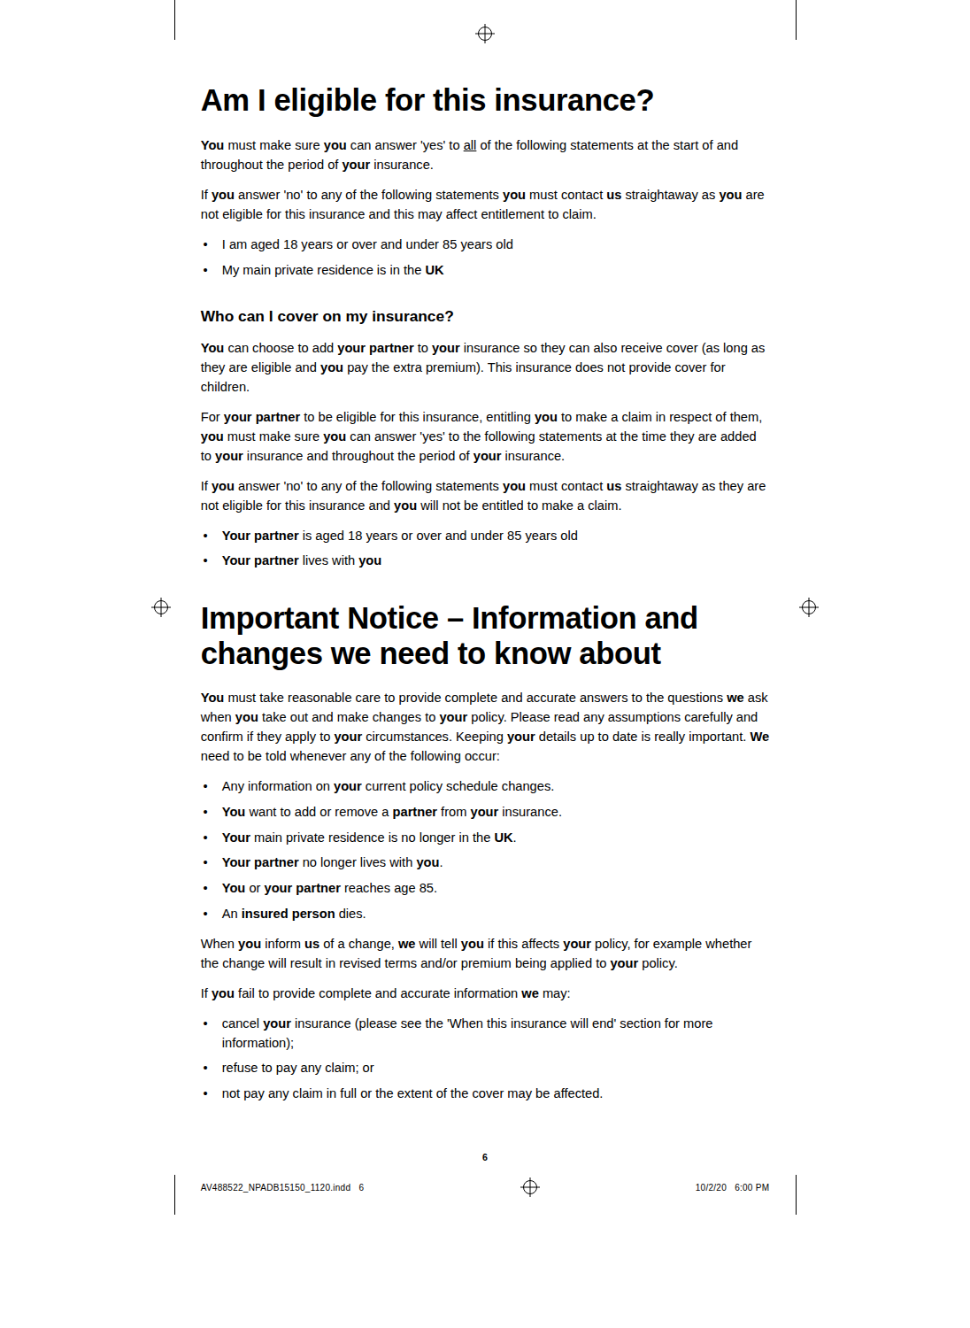Am I eligible for this insurance?
You must make sure you can answer 'yes' to all of the following statements at the start of and throughout the period of your insurance.
If you answer 'no' to any of the following statements you must contact us straightaway as you are not eligible for this insurance and this may affect entitlement to claim.
I am aged 18 years or over and under 85 years old
My main private residence is in the UK
Who can I cover on my insurance?
You can choose to add your partner to your insurance so they can also receive cover (as long as they are eligible and you pay the extra premium). This insurance does not provide cover for children.
For your partner to be eligible for this insurance, entitling you to make a claim in respect of them, you must make sure you can answer 'yes' to the following statements at the time they are added to your insurance and throughout the period of your insurance.
If you answer 'no' to any of the following statements you must contact us straightaway as they are not eligible for this insurance and you will not be entitled to make a claim.
Your partner is aged 18 years or over and under 85 years old
Your partner lives with you
Important Notice – Information and changes we need to know about
You must take reasonable care to provide complete and accurate answers to the questions we ask when you take out and make changes to your policy. Please read any assumptions carefully and confirm if they apply to your circumstances. Keeping your details up to date is really important. We need to be told whenever any of the following occur:
Any information on your current policy schedule changes.
You want to add or remove a partner from your insurance.
Your main private residence is no longer in the UK.
Your partner no longer lives with you.
You or your partner reaches age 85.
An insured person dies.
When you inform us of a change, we will tell you if this affects your policy, for example whether the change will result in revised terms and/or premium being applied to your policy.
If you fail to provide complete and accurate information we may:
cancel your insurance (please see the 'When this insurance will end' section for more information);
refuse to pay any claim; or
not pay any claim in full or the extent of the cover may be affected.
6
AV488522_NPADB15150_1120.indd 6
10/2/20 6:00 PM